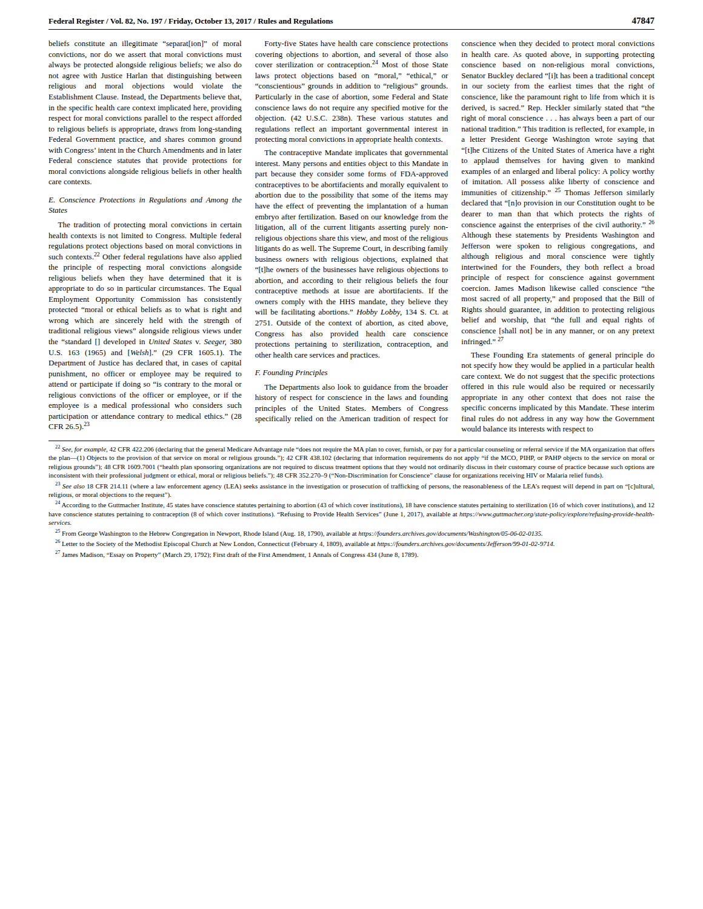Federal Register / Vol. 82, No. 197 / Friday, October 13, 2017 / Rules and Regulations
47847
beliefs constitute an illegitimate “separat[ion]” of moral convictions, nor do we assert that moral convictions must always be protected alongside religious beliefs; we also do not agree with Justice Harlan that distinguishing between religious and moral objections would violate the Establishment Clause. Instead, the Departments believe that, in the specific health care context implicated here, providing respect for moral convictions parallel to the respect afforded to religious beliefs is appropriate, draws from long-standing Federal Government practice, and shares common ground with Congress’ intent in the Church Amendments and in later Federal conscience statutes that provide protections for moral convictions alongside religious beliefs in other health care contexts.
E. Conscience Protections in Regulations and Among the States
The tradition of protecting moral convictions in certain health contexts is not limited to Congress. Multiple federal regulations protect objections based on moral convictions in such contexts.22 Other federal regulations have also applied the principle of respecting moral convictions alongside religious beliefs when they have determined that it is appropriate to do so in particular circumstances. The Equal Employment Opportunity Commission has consistently protected “moral or ethical beliefs as to what is right and wrong which are sincerely held with the strength of traditional religious views” alongside religious views under the “standard [] developed in United States v. Seeger, 380 U.S. 163 (1965) and [Welsh].” (29 CFR 1605.1). The Department of Justice has declared that, in cases of capital punishment, no officer or employee may be required to attend or participate if doing so “is contrary to the moral or religious convictions of the officer or employee, or if the employee is a medical professional who considers such participation or attendance contrary to medical ethics.” (28 CFR 26.5).23
Forty-five States have health care conscience protections covering objections to abortion, and several of those also cover sterilization or contraception.24 Most of those State laws protect objections based on “moral,” “ethical,” or “conscientious” grounds in addition to “religious” grounds. Particularly in the case of abortion, some Federal and State conscience laws do not require any specified motive for the objection. (42 U.S.C. 238n). These various statutes and regulations reflect an important governmental interest in protecting moral convictions in appropriate health contexts.
The contraceptive Mandate implicates that governmental interest. Many persons and entities object to this Mandate in part because they consider some forms of FDA-approved contraceptives to be abortifacients and morally equivalent to abortion due to the possibility that some of the items may have the effect of preventing the implantation of a human embryo after fertilization. Based on our knowledge from the litigation, all of the current litigants asserting purely non-religious objections share this view, and most of the religious litigants do as well. The Supreme Court, in describing family business owners with religious objections, explained that “[t]he owners of the businesses have religious objections to abortion, and according to their religious beliefs the four contraceptive methods at issue are abortifacients. If the owners comply with the HHS mandate, they believe they will be facilitating abortions.” Hobby Lobby, 134 S. Ct. at 2751. Outside of the context of abortion, as cited above, Congress has also provided health care conscience protections pertaining to sterilization, contraception, and other health care services and practices.
F. Founding Principles
The Departments also look to guidance from the broader history of respect for conscience in the laws and founding principles of the United States. Members of Congress specifically relied on the American tradition of respect for conscience when they decided to protect moral convictions in health care. As quoted above, in supporting protecting conscience based on non-religious moral convictions, Senator Buckley declared “[i]t has been a traditional concept in our society from the earliest times that the right of conscience, like the paramount right to life from which it is derived, is sacred.” Rep. Heckler similarly stated that “the right of moral conscience . . . has always been a part of our national tradition.” This tradition is reflected, for example, in a letter President George Washington wrote saying that “[t]he Citizens of the United States of America have a right to applaud themselves for having given to mankind examples of an enlarged and liberal policy: A policy worthy of imitation. All possess alike liberty of conscience and immunities of citizenship.” 25 Thomas Jefferson similarly declared that “[n]o provision in our Constitution ought to be dearer to man than that which protects the rights of conscience against the enterprises of the civil authority.” 26 Although these statements by Presidents Washington and Jefferson were spoken to religious congregations, and although religious and moral conscience were tightly intertwined for the Founders, they both reflect a broad principle of respect for conscience against government coercion. James Madison likewise called conscience “the most sacred of all property,” and proposed that the Bill of Rights should guarantee, in addition to protecting religious belief and worship, that “the full and equal rights of conscience [shall not] be in any manner, or on any pretext infringed.” 27
These Founding Era statements of general principle do not specify how they would be applied in a particular health care context. We do not suggest that the specific protections offered in this rule would also be required or necessarily appropriate in any other context that does not raise the specific concerns implicated by this Mandate. These interim final rules do not address in any way how the Government would balance its interests with respect to
22 See, for example, 42 CFR 422.206 (declaring that the general Medicare Advantage rule “does not require the MA plan to cover, furnish, or pay for a particular counseling or referral service if the MA organization that offers the plan—(1) Objects to the provision of that service on moral or religious grounds.”); 42 CFR 438.102 (declaring that information requirements do not apply “if the MCO, PIHP, or PAHP objects to the service on moral or religious grounds”); 48 CFR 1609.7001 (“health plan sponsoring organizations are not required to discuss treatment options that they would not ordinarily discuss in their customary course of practice because such options are inconsistent with their professional judgment or ethical, moral or religious beliefs.”); 48 CFR 352.270–9 (“Non-Discrimination for Conscience” clause for organizations receiving HIV or Malaria relief funds).
23 See also 18 CFR 214.11 (where a law enforcement agency (LEA) seeks assistance in the investigation or prosecution of trafficking of persons, the reasonableness of the LEA’s request will depend in part on “[c]ultural, religious, or moral objections to the request”).
24 According to the Guttmacher Institute, 45 states have conscience statutes pertaining to abortion (43 of which cover institutions), 18 have conscience statutes pertaining to sterilization (16 of which cover institutions), and 12 have conscience statutes pertaining to contraception (8 of which cover institutions). “Refusing to Provide Health Services” (June 1, 2017), available at https://www.guttmacher.org/state-policy/explore/refusing-provide-health-services.
25 From George Washington to the Hebrew Congregation in Newport, Rhode Island (Aug. 18, 1790), available at https://founders.archives.gov/documents/Washington/05-06-02-0135.
26 Letter to the Society of the Methodist Episcopal Church at New London, Connecticut (February 4, 1809), available at https://founders.archives.gov/documents/Jefferson/99-01-02-9714.
27 James Madison, “Essay on Property” (March 29, 1792); First draft of the First Amendment, 1 Annals of Congress 434 (June 8, 1789).